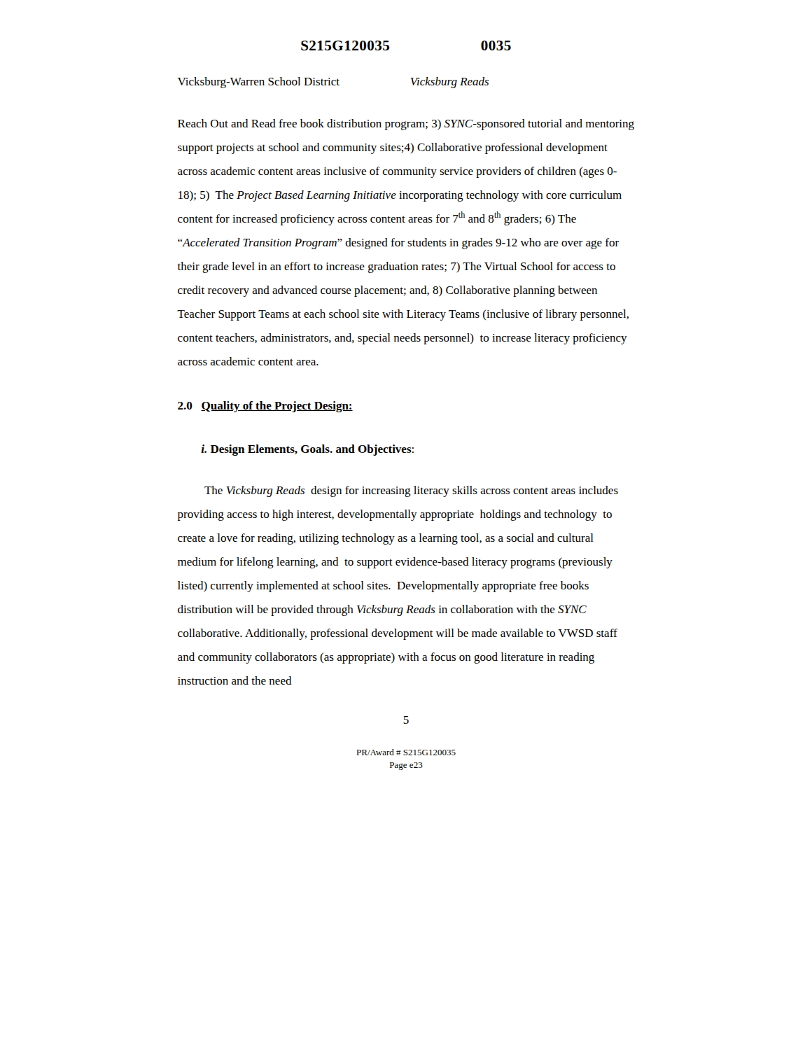S215G120035 0035
Vicksburg-Warren School District Vicksburg Reads
Reach Out and Read free book distribution program; 3) SYNC-sponsored tutorial and mentoring support projects at school and community sites;4) Collaborative professional development across academic content areas inclusive of community service providers of children (ages 0-18); 5) The Project Based Learning Initiative incorporating technology with core curriculum content for increased proficiency across content areas for 7th and 8th graders; 6) The “Accelerated Transition Program” designed for students in grades 9-12 who are over age for their grade level in an effort to increase graduation rates; 7) The Virtual School for access to credit recovery and advanced course placement; and, 8) Collaborative planning between Teacher Support Teams at each school site with Literacy Teams (inclusive of library personnel, content teachers, administrators, and, special needs personnel) to increase literacy proficiency across academic content area.
2.0 Quality of the Project Design:
i. Design Elements, Goals. and Objectives:
The Vicksburg Reads design for increasing literacy skills across content areas includes providing access to high interest, developmentally appropriate holdings and technology to create a love for reading, utilizing technology as a learning tool, as a social and cultural medium for lifelong learning, and to support evidence-based literacy programs (previously listed) currently implemented at school sites. Developmentally appropriate free books distribution will be provided through Vicksburg Reads in collaboration with the SYNC collaborative. Additionally, professional development will be made available to VWSD staff and community collaborators (as appropriate) with a focus on good literature in reading instruction and the need
5
PR/Award # S215G120035
Page e23